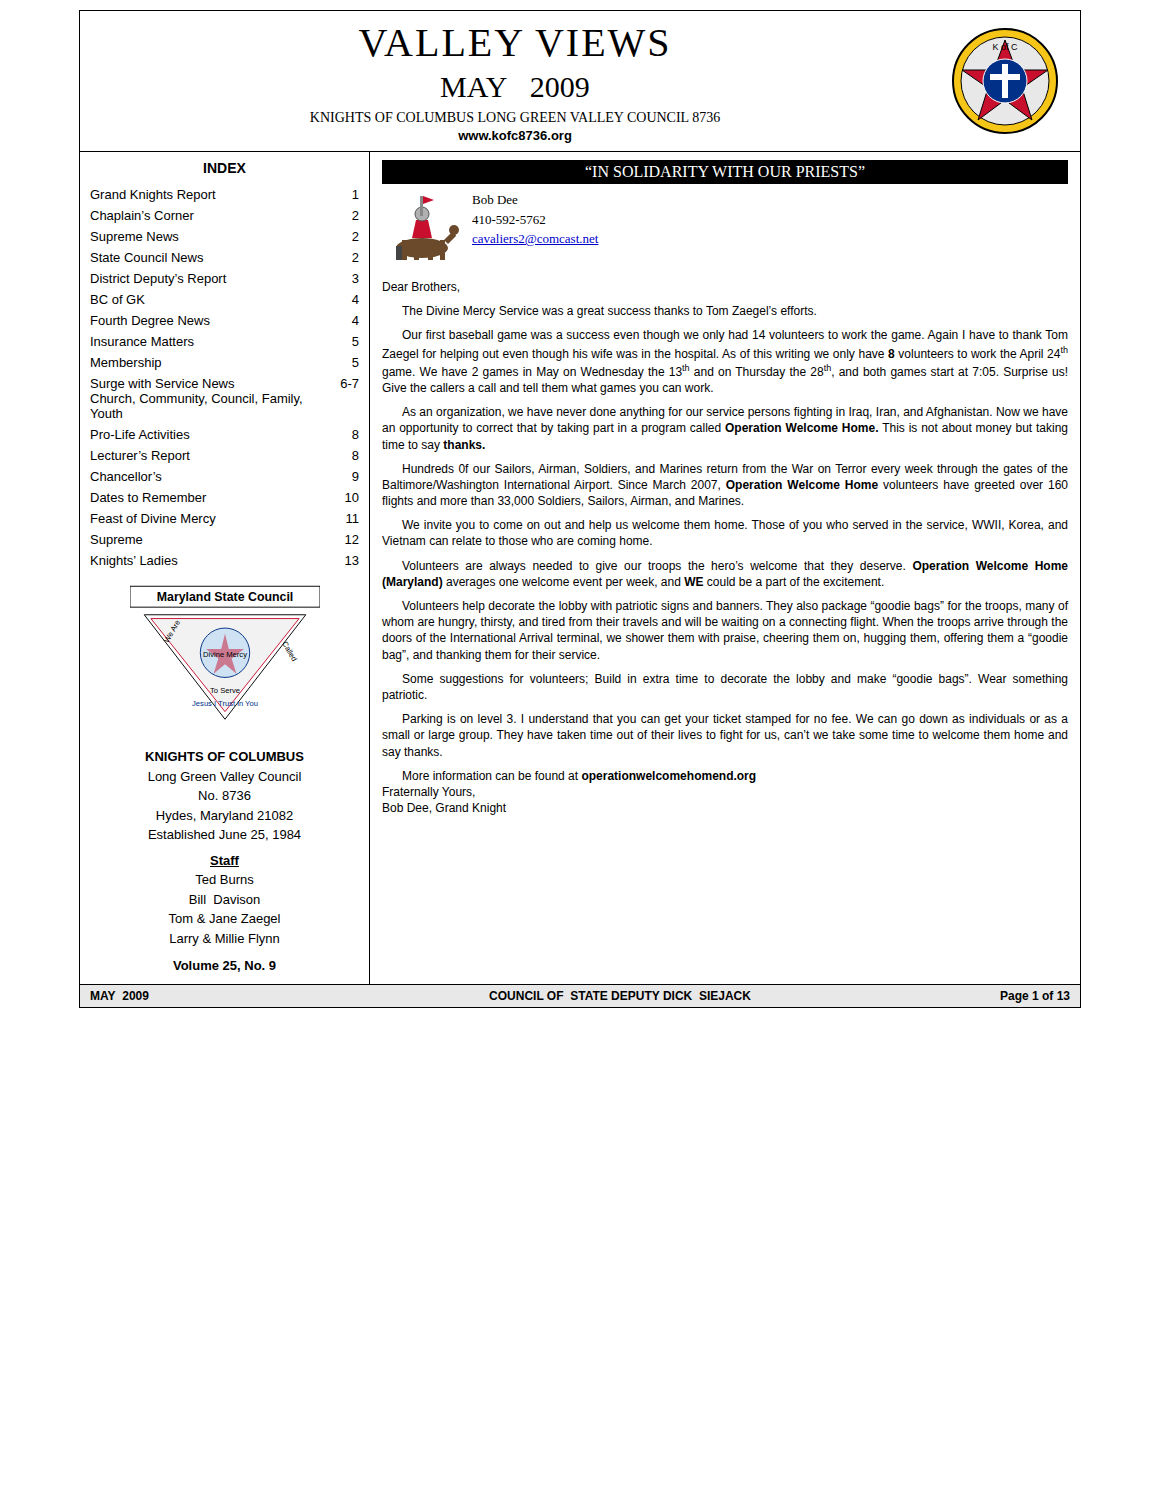VALLEY VIEWS
MAY 2009
KNIGHTS OF COLUMBUS LONG GREEN VALLEY COUNCIL 8736
www.kofc8736.org
K of C
INDEX
| Grand Knights Report | 1 |
| Chaplain’s Corner | 2 |
| Supreme News | 2 |
| State Council News | 2 |
| District Deputy’s Report | 3 |
| BC of GK | 4 |
| Fourth Degree News | 4 |
| Insurance Matters | 5 |
| Membership | 5 |
| Surge with Service News Church, Community, Council, Family, Youth | 6-7 |
| Pro-Life Activities | 8 |
| Lecturer’s Report | 8 |
| Chancellor’s | 9 |
| Dates to Remember | 10 |
| Feast of Divine Mercy | 11 |
| Supreme | 12 |
| Knights’ Ladies | 13 |
Maryland State Council Divine Mercy We Are Called To Serve Jesus I Trust in You
KNIGHTS OF COLUMBUS
Long Green Valley Council
No. 8736
Hydes, Maryland 21082
Established June 25, 1984 Staff Ted Burns
Bill Davison
Tom & Jane Zaegel
Larry & Millie Flynn Volume 25, No. 9
“IN SOLIDARITY WITH OUR PRIESTS”
Bob Dee
410-592-5762
cavaliers2@comcast.net
Dear Brothers,
The Divine Mercy Service was a great success thanks to Tom Zaegel’s efforts.
Our first baseball game was a success even though we only had 14 volunteers to work the game. Again I have to thank Tom Zaegel for helping out even though his wife was in the hospital. As of this writing we only have 8 volunteers to work the April 24th game. We have 2 games in May on Wednesday the 13th and on Thursday the 28th, and both games start at 7:05. Surprise us! Give the callers a call and tell them what games you can work.
As an organization, we have never done anything for our service persons fighting in Iraq, Iran, and Afghanistan. Now we have an opportunity to correct that by taking part in a program called Operation Welcome Home. This is not about money but taking time to say thanks.
Hundreds 0f our Sailors, Airman, Soldiers, and Marines return from the War on Terror every week through the gates of the Baltimore/Washington International Airport. Since March 2007, Operation Welcome Home volunteers have greeted over 160 flights and more than 33,000 Soldiers, Sailors, Airman, and Marines.
We invite you to come on out and help us welcome them home. Those of you who served in the service, WWII, Korea, and Vietnam can relate to those who are coming home.
Volunteers are always needed to give our troops the hero’s welcome that they deserve. Operation Welcome Home (Maryland) averages one welcome event per week, and WE could be a part of the excitement.
Volunteers help decorate the lobby with patriotic signs and banners. They also package “goodie bags” for the troops, many of whom are hungry, thirsty, and tired from their travels and will be waiting on a connecting flight. When the troops arrive through the doors of the International Arrival terminal, we shower them with praise, cheering them on, hugging them, offering them a “goodie bag”, and thanking them for their service.
Some suggestions for volunteers; Build in extra time to decorate the lobby and make “goodie bags”. Wear something patriotic.
Parking is on level 3. I understand that you can get your ticket stamped for no fee. We can go down as individuals or as a small or large group. They have taken time out of their lives to fight for us, can’t we take some time to welcome them home and say thanks.
More information can be found at operationwelcomehomend.org
Fraternally Yours,
Bob Dee, Grand Knight
MAY 2009
COUNCIL OF STATE DEPUTY DICK SIEJACK
Page 1 of 13